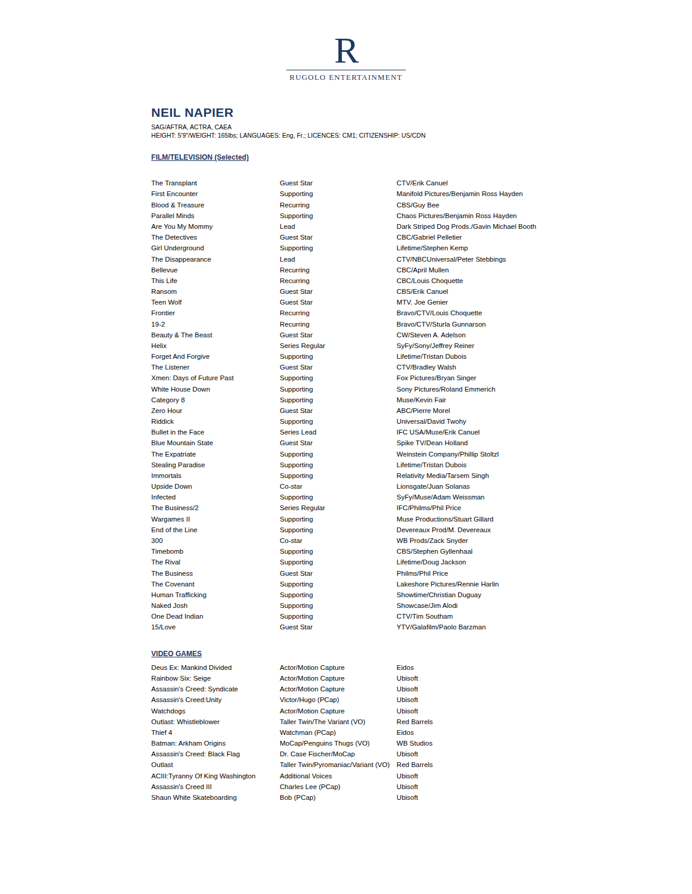R
RUGOLO ENTERTAINMENT
NEIL NAPIER
SAG/AFTRA, ACTRA, CAEA
HEIGHT: 5'9"/WEIGHT: 165lbs; LANGUAGES: Eng, Fr.; LICENCES: CM1; CITIZENSHIP: US/CDN
FILM/TELEVISION (Selected)
| The Transplant | Guest Star | CTV/Erik Canuel |
| First Encounter | Supporting | Manifold Pictures/Benjamin Ross Hayden |
| Blood & Treasure | Recurring | CBS/Guy Bee |
| Parallel Minds | Supporting | Chaos Pictures/Benjamin Ross Hayden |
| Are You My Mommy | Lead | Dark Striped Dog Prods./Gavin Michael Booth |
| The Detectives | Guest Star | CBC/Gabriel Pelletier |
| Girl Underground | Supporting | Lifetime/Stephen Kemp |
| The Disappearance | Lead | CTV/NBCUniversal/Peter Stebbings |
| Bellevue | Recurring | CBC/April Mullen |
| This Life | Recurring | CBC/Louis Choquette |
| Ransom | Guest Star | CBS/Erik Canuel |
| Teen Wolf | Guest Star | MTV. Joe Genier |
| Frontier | Recurring | Bravo/CTV/Louis Choquette |
| 19-2 | Recurring | Bravo/CTV/Sturla Gunnarson |
| Beauty & The Beast | Guest Star | CW/Steven A. Adelson |
| Helix | Series Regular | SyFy/Sony/Jeffrey Reiner |
| Forget And Forgive | Supporting | Lifetime/Tristan Dubois |
| The Listener | Guest Star | CTV/Bradley Walsh |
| Xmen: Days of Future Past | Supporting | Fox Pictures/Bryan Singer |
| White House Down | Supporting | Sony Pictures/Roland Emmerich |
| Category 8 | Supporting | Muse/Kevin Fair |
| Zero Hour | Guest Star | ABC/Pierre Morel |
| Riddick | Supporting | Universal/David Twohy |
| Bullet in the Face | Series Lead | IFC USA/Muse/Erik Canuel |
| Blue Mountain State | Guest Star | Spike TV/Dean Holland |
| The Expatriate | Supporting | Weinstein Company/Phillip Stoltzl |
| Stealing Paradise | Supporting | Lifetime/Tristan Dubois |
| Immortals | Supporting | Relativity Media/Tarsem Singh |
| Upside Down | Co-star | Lionsgate/Juan Solanas |
| Infected | Supporting | SyFy/Muse/Adam Weissman |
| The Business/2 | Series Regular | IFC/Philms/Phil Price |
| Wargames II | Supporting | Muse Productions/Stuart Gillard |
| End of the Line | Supporting | Devereaux Prod/M. Devereaux |
| 300 | Co-star | WB Prods/Zack Snyder |
| Timebomb | Supporting | CBS/Stephen Gyllenhaal |
| The Rival | Supporting | Lifetime/Doug Jackson |
| The Business | Guest Star | Philms/Phil Price |
| The Covenant | Supporting | Lakeshore Pictures/Rennie Harlin |
| Human Trafficking | Supporting | Showtime/Christian Duguay |
| Naked Josh | Supporting | Showcase/Jim Alodi |
| One Dead Indian | Supporting | CTV/Tim Southam |
| 15/Love | Guest Star | YTV/Galafilm/Paolo Barzman |
VIDEO GAMES
| Deus Ex: Mankind Divided | Actor/Motion Capture | Eidos |
| Rainbow Six: Seige | Actor/Motion Capture | Ubisoft |
| Assassin's Creed: Syndicate | Actor/Motion Capture | Ubisoft |
| Assassin's Creed:Unity | Victor/Hugo (PCap) | Ubisoft |
| Watchdogs | Actor/Motion Capture | Ubisoft |
| Outlast: Whistleblower | Taller Twin/The Variant (VO) | Red Barrels |
| Thief 4 | Watchman (PCap) | Eidos |
| Batman: Arkham Origins | MoCap/Penguins Thugs (VO) | WB Studios |
| Assassin's Creed: Black Flag | Dr. Case Fischer/MoCap | Ubisoft |
| Outlast | Taller Twin/Pyromaniac/Variant (VO) | Red Barrels |
| ACIII:Tyranny Of King Washington | Additional Voices | Ubisoft |
| Assassin's Creed III | Charles Lee (PCap) | Ubisoft |
| Shaun White Skateboarding | Bob (PCap) | Ubisoft |